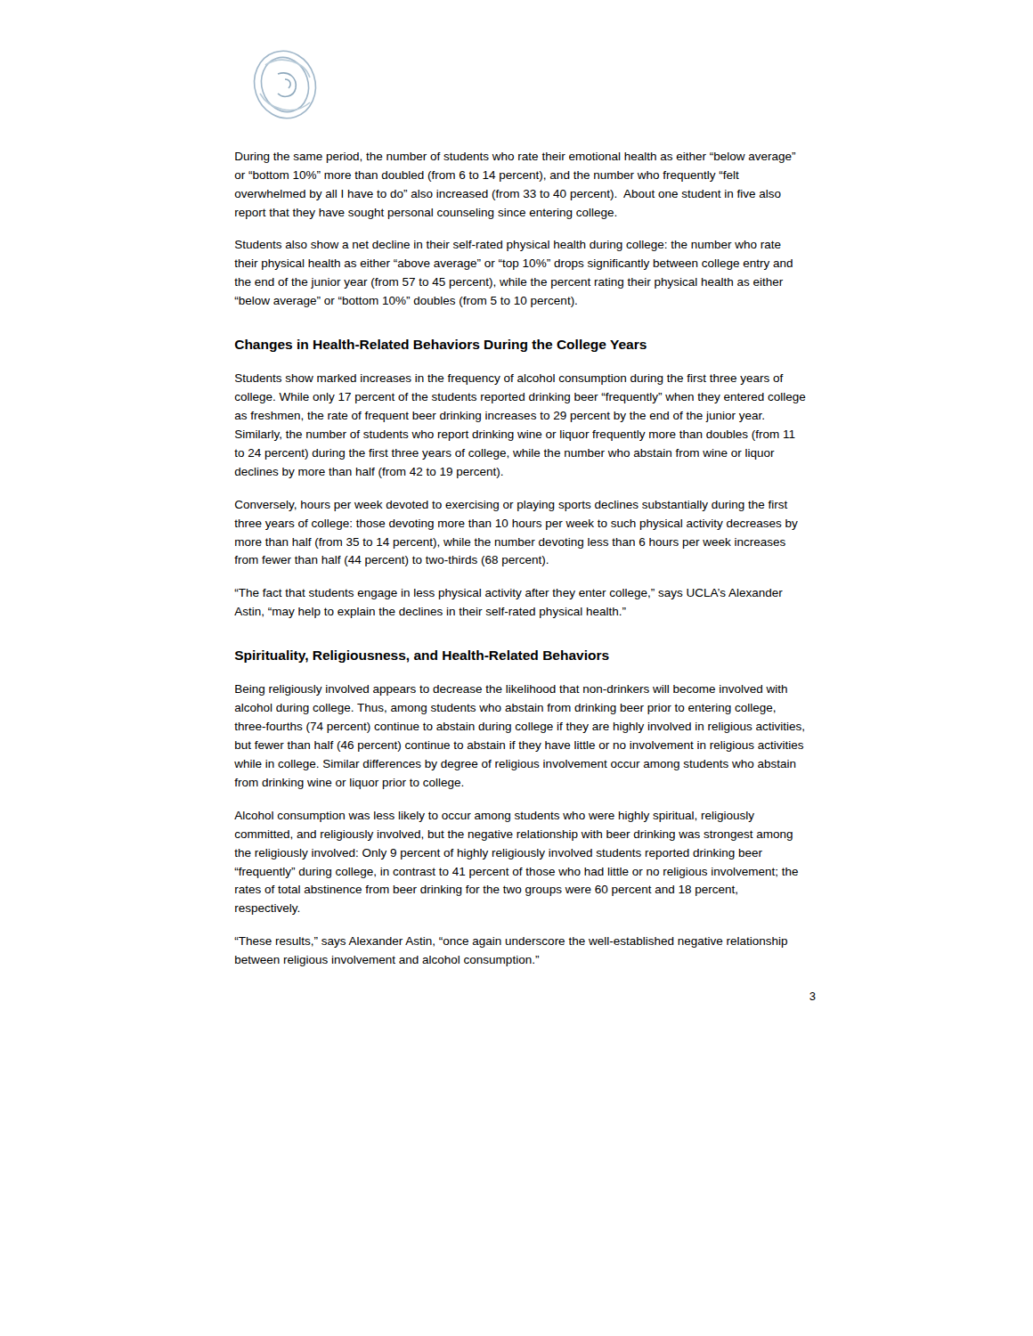During the same period, the number of students who rate their emotional health as either “below average” or “bottom 10%” more than doubled (from 6 to 14 percent), and the number who frequently “felt overwhelmed by all I have to do” also increased (from 33 to 40 percent). About one student in five also report that they have sought personal counseling since entering college.
Students also show a net decline in their self-rated physical health during college: the number who rate their physical health as either “above average” or “top 10%” drops significantly between college entry and the end of the junior year (from 57 to 45 percent), while the percent rating their physical health as either “below average” or “bottom 10%” doubles (from 5 to 10 percent).
Changes in Health-Related Behaviors During the College Years
Students show marked increases in the frequency of alcohol consumption during the first three years of college. While only 17 percent of the students reported drinking beer “frequently” when they entered college as freshmen, the rate of frequent beer drinking increases to 29 percent by the end of the junior year. Similarly, the number of students who report drinking wine or liquor frequently more than doubles (from 11 to 24 percent) during the first three years of college, while the number who abstain from wine or liquor declines by more than half (from 42 to 19 percent).
Conversely, hours per week devoted to exercising or playing sports declines substantially during the first three years of college: those devoting more than 10 hours per week to such physical activity decreases by more than half (from 35 to 14 percent), while the number devoting less than 6 hours per week increases from fewer than half (44 percent) to two-thirds (68 percent).
“The fact that students engage in less physical activity after they enter college,” says UCLA’s Alexander Astin, “may help to explain the declines in their self-rated physical health.”
Spirituality, Religiousness, and Health-Related Behaviors
Being religiously involved appears to decrease the likelihood that non-drinkers will become involved with alcohol during college. Thus, among students who abstain from drinking beer prior to entering college, three-fourths (74 percent) continue to abstain during college if they are highly involved in religious activities, but fewer than half (46 percent) continue to abstain if they have little or no involvement in religious activities while in college. Similar differences by degree of religious involvement occur among students who abstain from drinking wine or liquor prior to college.
Alcohol consumption was less likely to occur among students who were highly spiritual, religiously committed, and religiously involved, but the negative relationship with beer drinking was strongest among the religiously involved: Only 9 percent of highly religiously involved students reported drinking beer “frequently” during college, in contrast to 41 percent of those who had little or no religious involvement; the rates of total abstinence from beer drinking for the two groups were 60 percent and 18 percent, respectively.
“These results,” says Alexander Astin, “once again underscore the well-established negative relationship between religious involvement and alcohol consumption.”
3